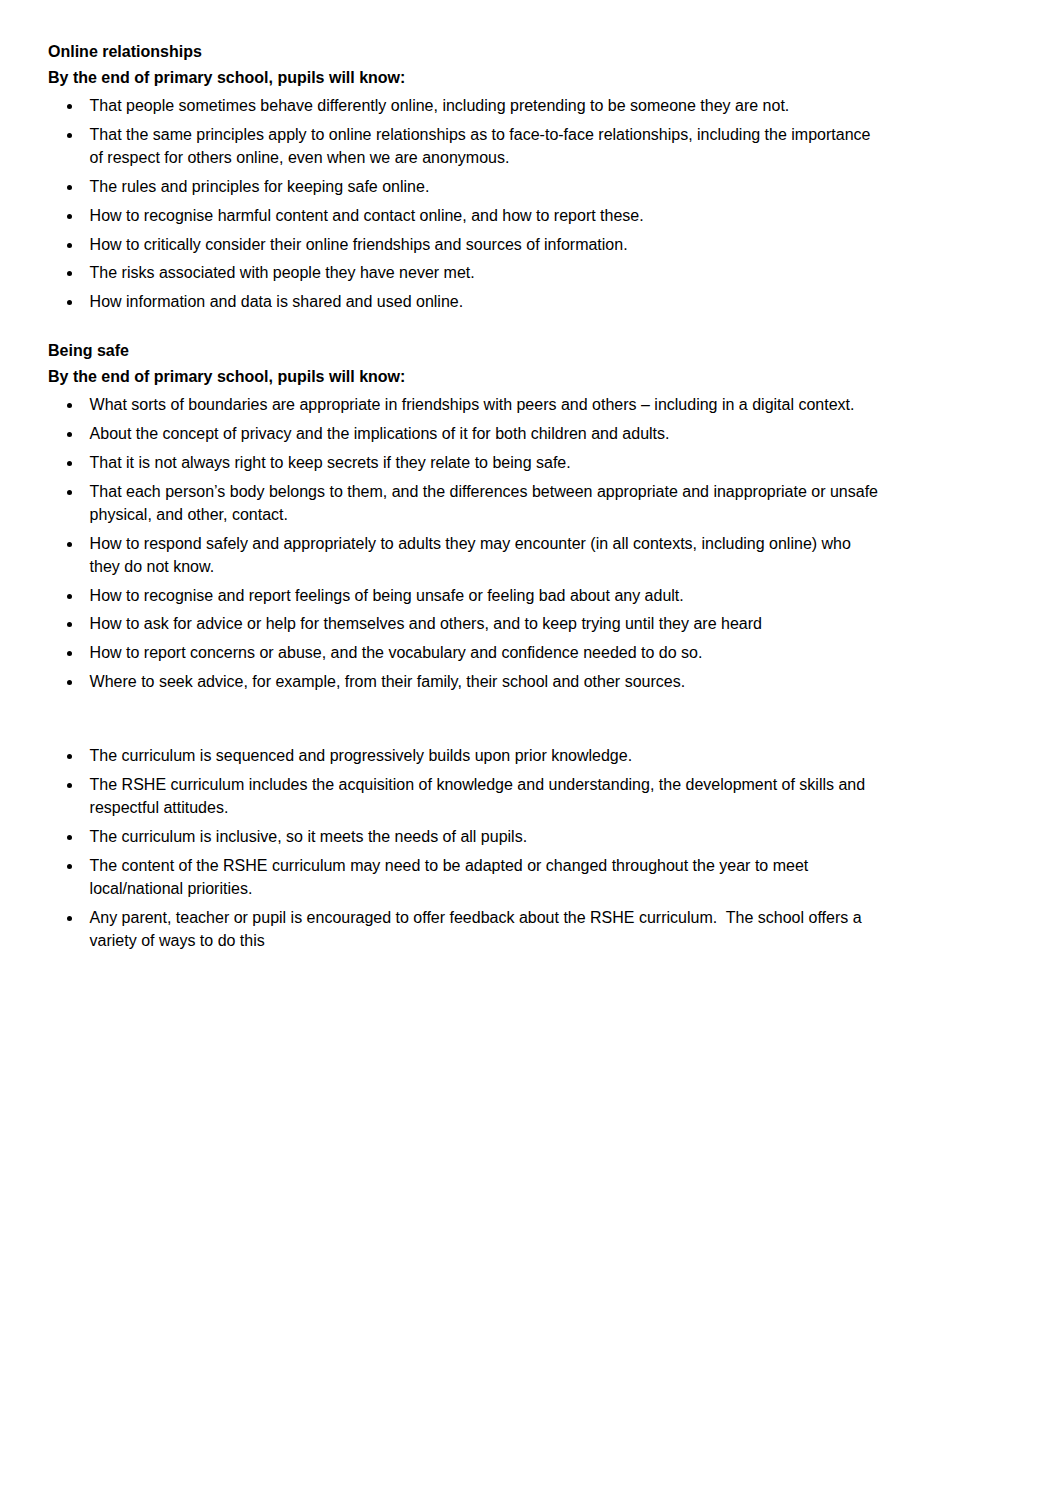Online relationships
By the end of primary school, pupils will know:
That people sometimes behave differently online, including pretending to be someone they are not.
That the same principles apply to online relationships as to face-to-face relationships, including the importance of respect for others online, even when we are anonymous.
The rules and principles for keeping safe online.
How to recognise harmful content and contact online, and how to report these.
How to critically consider their online friendships and sources of information.
The risks associated with people they have never met.
How information and data is shared and used online.
Being safe
By the end of primary school, pupils will know:
What sorts of boundaries are appropriate in friendships with peers and others – including in a digital context.
About the concept of privacy and the implications of it for both children and adults.
That it is not always right to keep secrets if they relate to being safe.
That each person’s body belongs to them, and the differences between appropriate and inappropriate or unsafe physical, and other, contact.
How to respond safely and appropriately to adults they may encounter (in all contexts, including online) who they do not know.
How to recognise and report feelings of being unsafe or feeling bad about any adult.
How to ask for advice or help for themselves and others, and to keep trying until they are heard
How to report concerns or abuse, and the vocabulary and confidence needed to do so.
Where to seek advice, for example, from their family, their school and other sources.
The curriculum is sequenced and progressively builds upon prior knowledge.
The RSHE curriculum includes the acquisition of knowledge and understanding, the development of skills and respectful attitudes.
The curriculum is inclusive, so it meets the needs of all pupils.
The content of the RSHE curriculum may need to be adapted or changed throughout the year to meet local/national priorities.
Any parent, teacher or pupil is encouraged to offer feedback about the RSHE curriculum. The school offers a variety of ways to do this